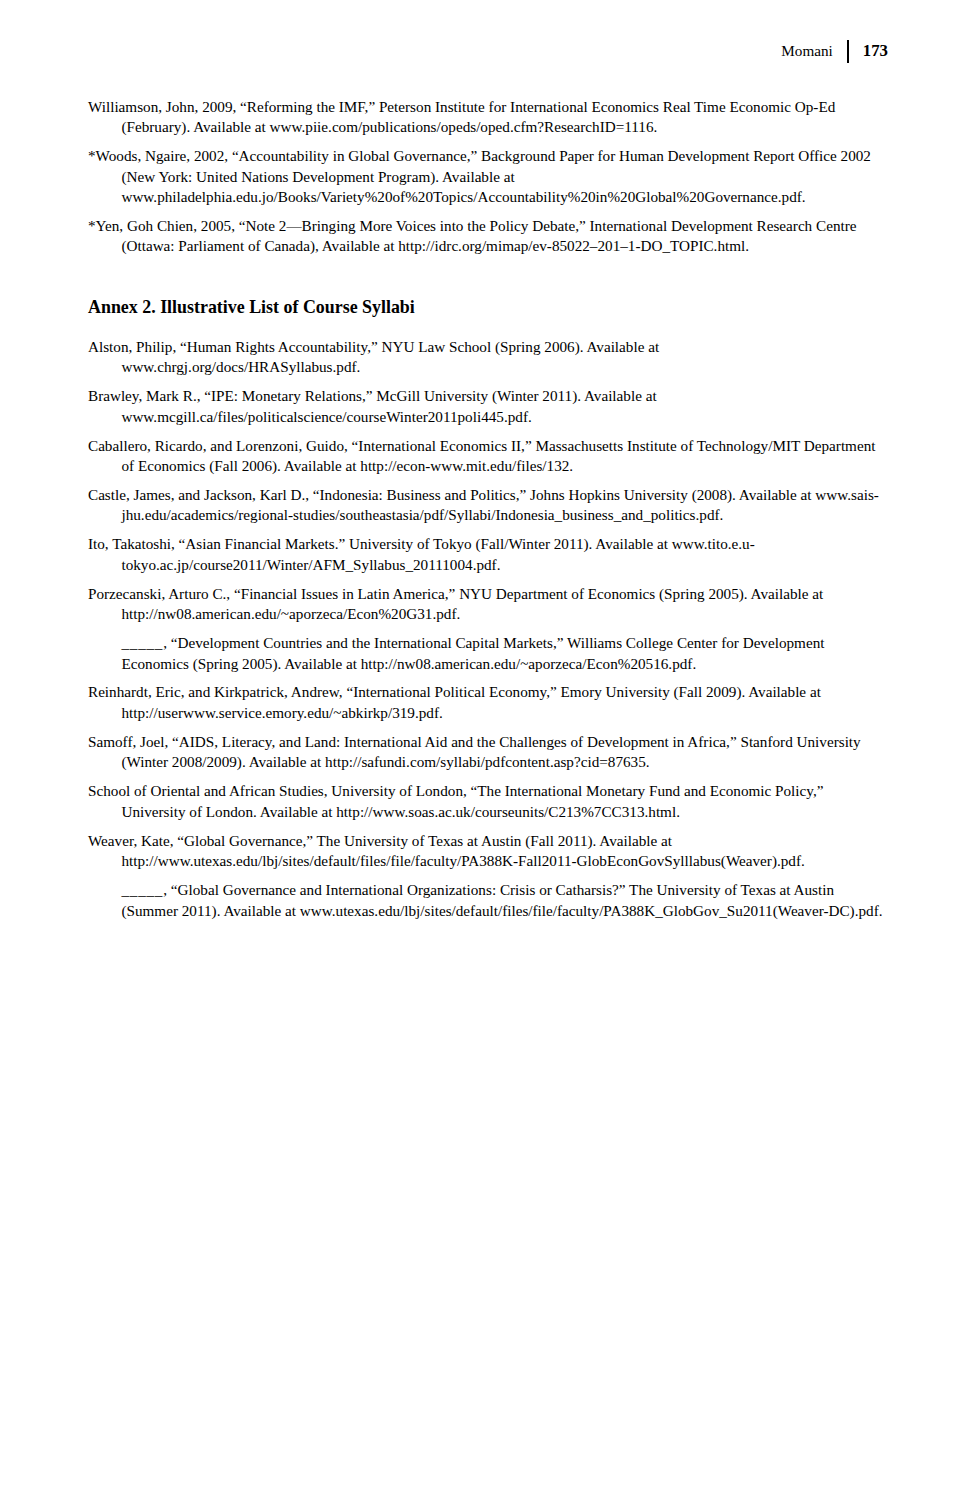Momani 173
Williamson, John, 2009, “Reforming the IMF,” Peterson Institute for International Economics Real Time Economic Op-Ed (February). Available at www.piie.com/publications/opeds/oped.cfm?ResearchID=1116.
*Woods, Ngaire, 2002, “Accountability in Global Governance,” Background Paper for Human Development Report Office 2002 (New York: United Nations Development Program). Available at www.philadelphia.edu.jo/Books/Variety%20of%20Topics/Accountability%20in%20Global%20Governance.pdf.
*Yen, Goh Chien, 2005, “Note 2—Bringing More Voices into the Policy Debate,” International Development Research Centre (Ottawa: Parliament of Canada), Available at http://idrc.org/mimap/ev-85022–201–1-DO_TOPIC.html.
Annex 2. Illustrative List of Course Syllabi
Alston, Philip, “Human Rights Accountability,” NYU Law School (Spring 2006). Available at www.chrgj.org/docs/HRASyllabus.pdf.
Brawley, Mark R., “IPE: Monetary Relations,” McGill University (Winter 2011). Available at www.mcgill.ca/files/politicalscience/courseWinter2011poli445.pdf.
Caballero, Ricardo, and Lorenzoni, Guido, “International Economics II,” Massachusetts Institute of Technology/MIT Department of Economics (Fall 2006). Available at http://econ-www.mit.edu/files/132.
Castle, James, and Jackson, Karl D., “Indonesia: Business and Politics,” Johns Hopkins University (2008). Available at www.sais-jhu.edu/academics/regional-studies/southeastasia/pdf/Syllabi/Indonesia_business_and_politics.pdf.
Ito, Takatoshi, “Asian Financial Markets.” University of Tokyo (Fall/Winter 2011). Available at www.tito.e.u-tokyo.ac.jp/course2011/Winter/AFM_Syllabus_20111004.pdf.
Porzecanski, Arturo C., “Financial Issues in Latin America,” NYU Department of Economics (Spring 2005). Available at http://nw08.american.edu/~aporzeca/Econ%20G31.pdf.
_____, “Development Countries and the International Capital Markets,” Williams College Center for Development Economics (Spring 2005). Available at http://nw08.american.edu/~aporzeca/Econ%20516.pdf.
Reinhardt, Eric, and Kirkpatrick, Andrew, “International Political Economy,” Emory University (Fall 2009). Available at http://userwww.service.emory.edu/~abkirkp/319.pdf.
Samoff, Joel, “AIDS, Literacy, and Land: International Aid and the Challenges of Development in Africa,” Stanford University (Winter 2008/2009). Available at http://safundi.com/syllabi/pdfcontent.asp?cid=87635.
School of Oriental and African Studies, University of London, “The International Monetary Fund and Economic Policy,” University of London. Available at http://www.soas.ac.uk/courseunits/C213%7CC313.html.
Weaver, Kate, “Global Governance,” The University of Texas at Austin (Fall 2011). Available at http://www.utexas.edu/lbj/sites/default/files/file/faculty/PA388K-Fall2011-GlobEconGovSylllabus(Weaver).pdf.
_____, “Global Governance and International Organizations: Crisis or Catharsis?” The University of Texas at Austin (Summer 2011). Available at www.utexas.edu/lbj/sites/default/files/file/faculty/PA388K_GlobGov_Su2011(Weaver-DC).pdf.